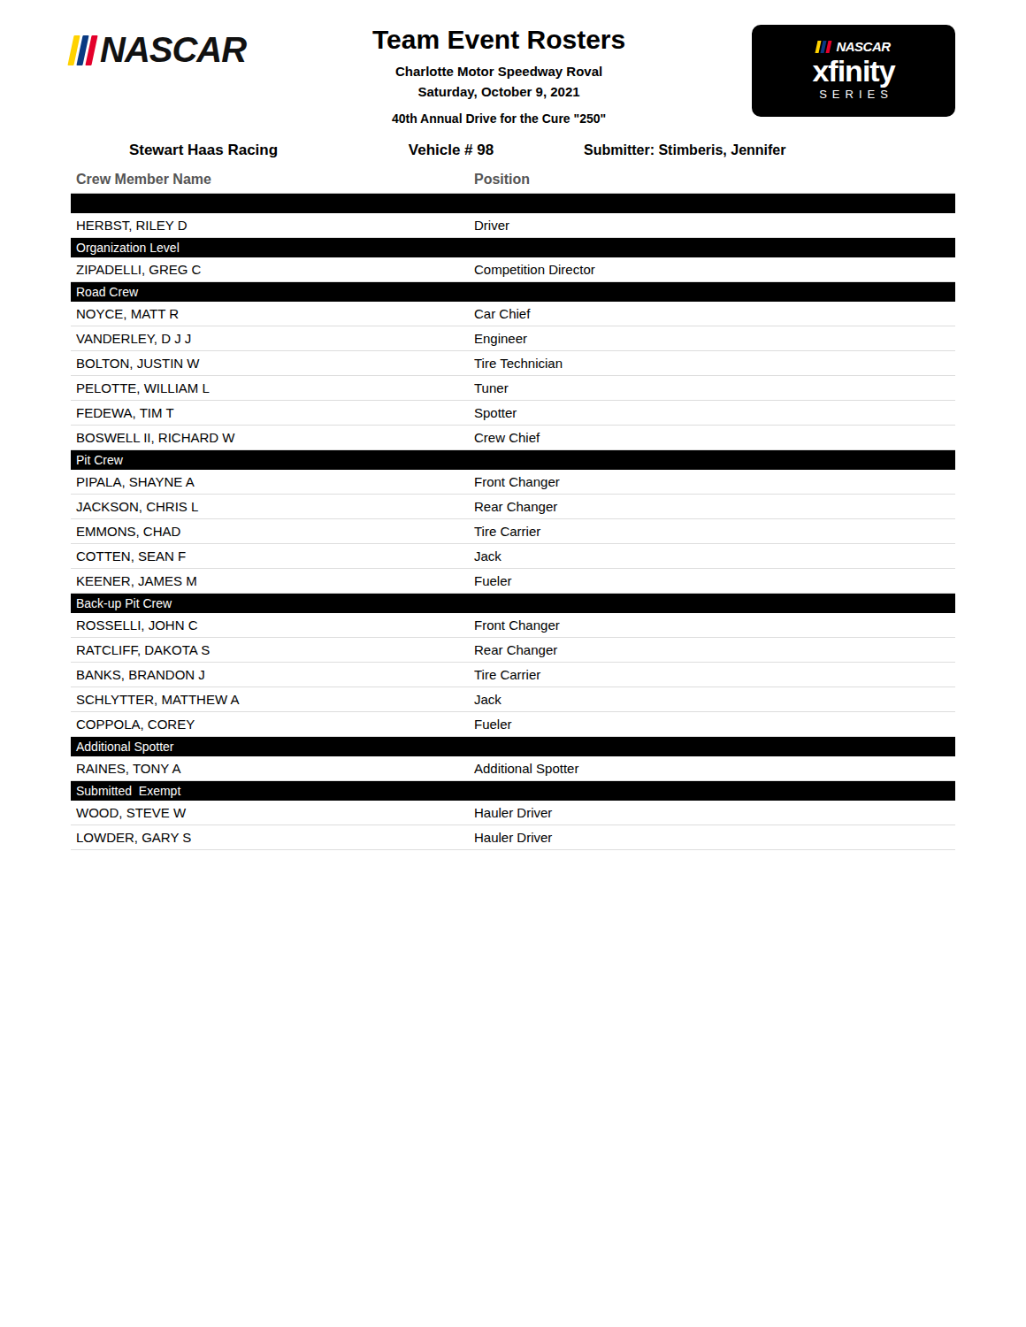NASCAR
Team Event Rosters
Charlotte Motor Speedway Roval
Saturday, October 9, 2021
40th Annual Drive for the Cure "250"
NASCAR
xfinity
SERIES
Stewart Haas Racing
Vehicle # 98
Submitter: Stimberis, Jennifer
| Crew Member Name | Position |
| --- | --- |
| HERBST, RILEY D | Driver |
| Organization Level |
| ZIPADELLI, GREG C | Competition Director |
| Road Crew |
| NOYCE, MATT R | Car Chief |
| VANDERLEY, D J J | Engineer |
| BOLTON, JUSTIN W | Tire Technician |
| PELOTTE, WILLIAM L | Tuner |
| FEDEWA, TIM T | Spotter |
| BOSWELL II, RICHARD W | Crew Chief |
| Pit Crew |
| PIPALA, SHAYNE A | Front Changer |
| JACKSON, CHRIS L | Rear Changer |
| EMMONS, CHAD | Tire Carrier |
| COTTEN, SEAN F | Jack |
| KEENER, JAMES M | Fueler |
| Back-up Pit Crew |
| ROSSELLI, JOHN C | Front Changer |
| RATCLIFF, DAKOTA S | Rear Changer |
| BANKS, BRANDON J | Tire Carrier |
| SCHLYTTER, MATTHEW A | Jack |
| COPPOLA, COREY | Fueler |
| Additional Spotter |
| RAINES, TONY A | Additional Spotter |
| Submitted Exempt |
| WOOD, STEVE W | Hauler Driver |
| LOWDER, GARY S | Hauler Driver |